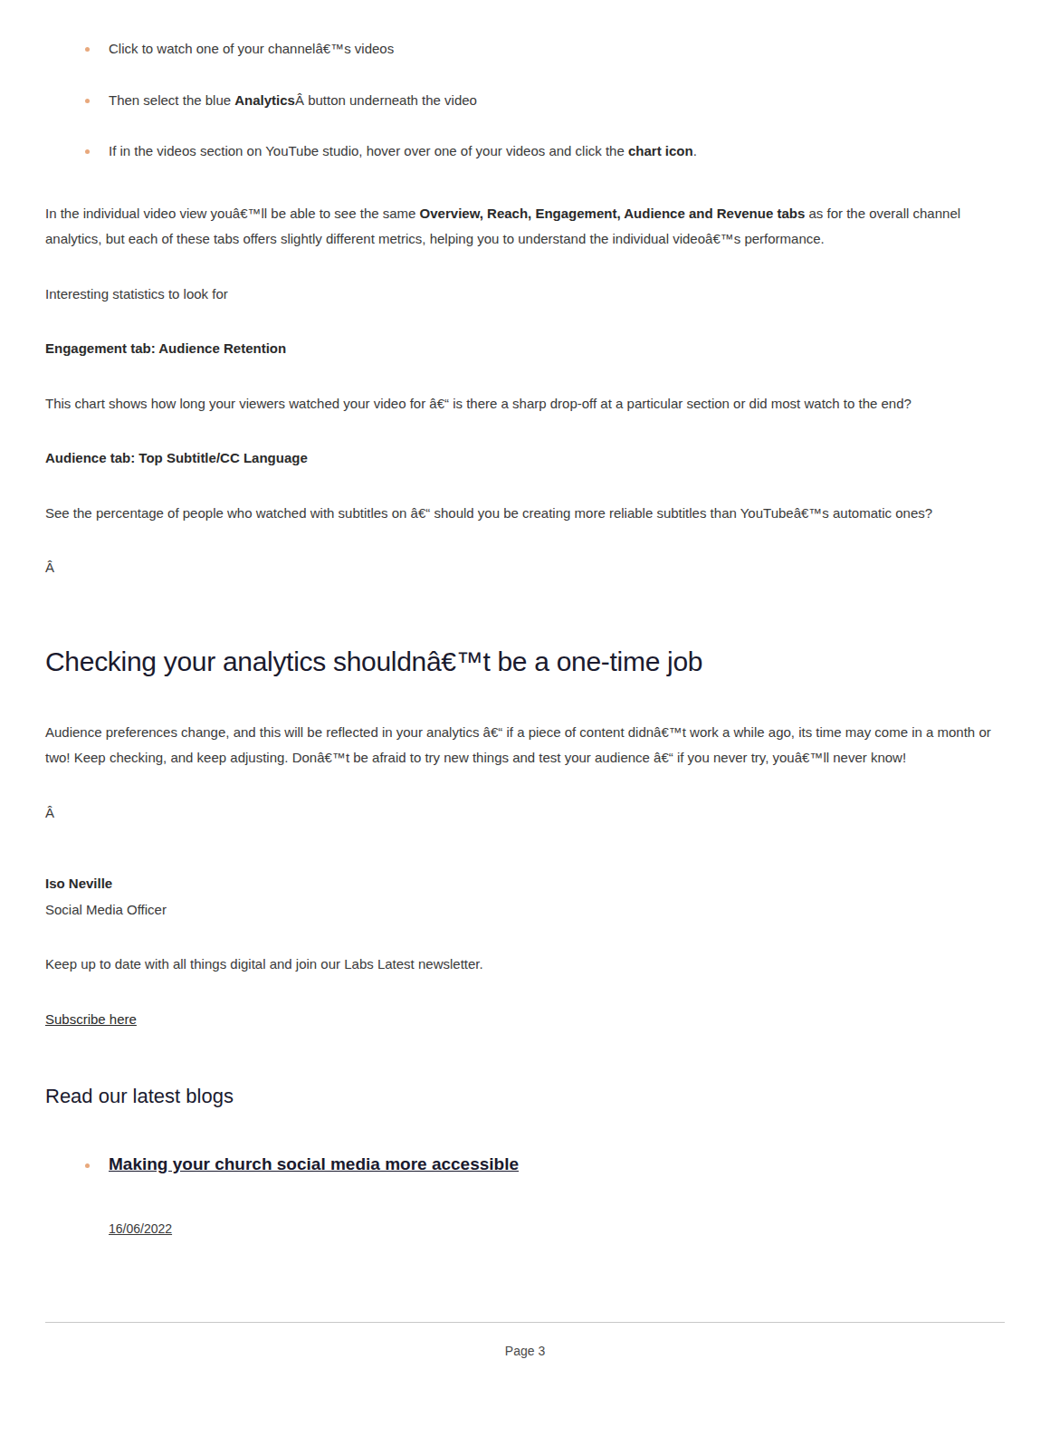Click to watch one of your channelâ€™s videos
Then select the blue Analytics Â button underneath the video
If in the videos section on YouTube studio, hover over one of your videos and click the chart icon.
In the individual video view youâ€™ll be able to see the same Overview, Reach, Engagement, Audience and Revenue tabs as for the overall channel analytics, but each of these tabs offers slightly different metrics, helping you to understand the individual videoâ€™s performance.
Interesting statistics to look for
Engagement tab: Audience Retention
This chart shows how long your viewers watched your video for â€“ is there a sharp drop-off at a particular section or did most watch to the end?
Audience tab: Top Subtitle/CC Language
See the percentage of people who watched with subtitles on â€“ should you be creating more reliable subtitles than YouTubeâ€™s automatic ones?
Â
Checking your analytics shouldnâ€™t be a one-time job
Audience preferences change, and this will be reflected in your analytics â€“ if a piece of content didnâ€™t work a while ago, its time may come in a month or two! Keep checking, and keep adjusting. Donâ€™t be afraid to try new things and test your audience â€“ if you never try, youâ€™ll never know!
Â
Iso Neville
Social Media Officer
Keep up to date with all things digital and join our Labs Latest newsletter.
Subscribe here
Read our latest blogs
Making your church social media more accessible 16/06/2022
Page 3